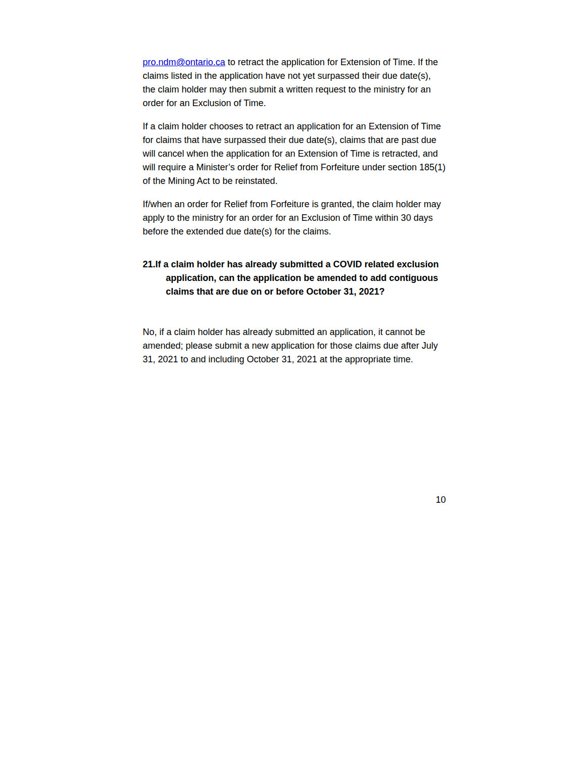pro.ndm@ontario.ca to retract the application for Extension of Time. If the claims listed in the application have not yet surpassed their due date(s), the claim holder may then submit a written request to the ministry for an order for an Exclusion of Time.
If a claim holder chooses to retract an application for an Extension of Time for claims that have surpassed their due date(s), claims that are past due will cancel when the application for an Extension of Time is retracted, and will require a Minister’s order for Relief from Forfeiture under section 185(1) of the Mining Act to be reinstated.
If/when an order for Relief from Forfeiture is granted, the claim holder may apply to the ministry for an order for an Exclusion of Time within 30 days before the extended due date(s) for the claims.
21. If a claim holder has already submitted a COVID related exclusion application, can the application be amended to add contiguous claims that are due on or before October 31, 2021?
No, if a claim holder has already submitted an application, it cannot be amended; please submit a new application for those claims due after July 31, 2021 to and including October 31, 2021 at the appropriate time.
10